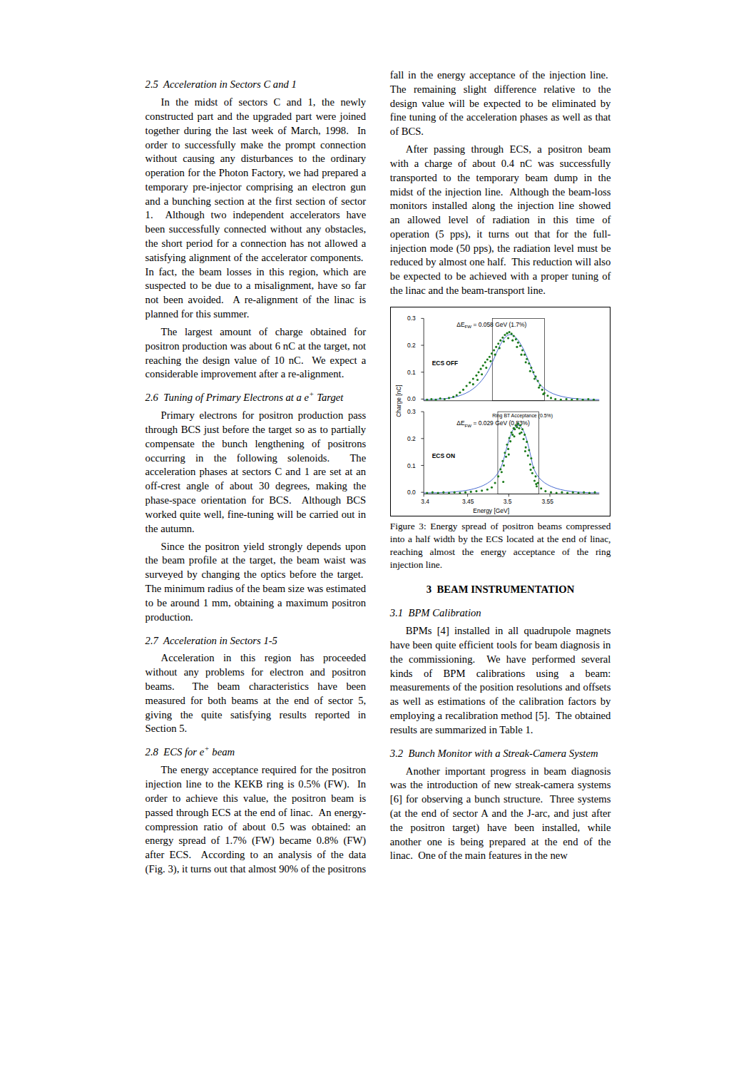2.5 Acceleration in Sectors C and 1
In the midst of sectors C and 1, the newly constructed part and the upgraded part were joined together during the last week of March, 1998. In order to successfully make the prompt connection without causing any disturbances to the ordinary operation for the Photon Factory, we had prepared a temporary pre-injector comprising an electron gun and a bunching section at the first section of sector 1. Although two independent accelerators have been successfully connected without any obstacles, the short period for a connection has not allowed a satisfying alignment of the accelerator components. In fact, the beam losses in this region, which are suspected to be due to a misalignment, have so far not been avoided. A re-alignment of the linac is planned for this summer.
The largest amount of charge obtained for positron production was about 6 nC at the target, not reaching the design value of 10 nC. We expect a considerable improvement after a re-alignment.
2.6 Tuning of Primary Electrons at a e+ Target
Primary electrons for positron production pass through BCS just before the target so as to partially compensate the bunch lengthening of positrons occurring in the following solenoids. The acceleration phases at sectors C and 1 are set at an off-crest angle of about 30 degrees, making the phase-space orientation for BCS. Although BCS worked quite well, fine-tuning will be carried out in the autumn.
Since the positron yield strongly depends upon the beam profile at the target, the beam waist was surveyed by changing the optics before the target. The minimum radius of the beam size was estimated to be around 1 mm, obtaining a maximum positron production.
2.7 Acceleration in Sectors 1-5
Acceleration in this region has proceeded without any problems for electron and positron beams. The beam characteristics have been measured for both beams at the end of sector 5, giving the quite satisfying results reported in Section 5.
2.8 ECS for e+ beam
The energy acceptance required for the positron injection line to the KEKB ring is 0.5% (FW). In order to achieve this value, the positron beam is passed through ECS at the end of linac. An energy-compression ratio of about 0.5 was obtained: an energy spread of 1.7% (FW) became 0.8% (FW) after ECS. According to an analysis of the data (Fig. 3), it turns out that almost 90% of the positrons fall in the energy acceptance of the injection line. The remaining slight difference relative to the design value will be expected to be eliminated by fine tuning of the acceleration phases as well as that of BCS.
After passing through ECS, a positron beam with a charge of about 0.4 nC was successfully transported to the temporary beam dump in the midst of the injection line. Although the beam-loss monitors installed along the injection line showed an allowed level of radiation in this time of operation (5 pps), it turns out that for the full-injection mode (50 pps), the radiation level must be reduced by almost one half. This reduction will also be expected to be achieved with a proper tuning of the linac and the beam-transport line.
0.3 0.2 0.1 0.0 ΔEFW = 0.058 GeV (1.7%) ECS OFF 0.3 0.2 0.1 0.0 Ring BT Acceptance (0.5%) ΔEFW = 0.029 GeV (0.83%) ECS ON 3.4 3.45 3.5 3.55 Energy [GeV] Charge [nC]
Figure 3: Energy spread of positron beams compressed into a half width by the ECS located at the end of linac, reaching almost the energy acceptance of the ring injection line.
3 BEAM INSTRUMENTATION
3.1 BPM Calibration
BPMs [4] installed in all quadrupole magnets have been quite efficient tools for beam diagnosis in the commissioning. We have performed several kinds of BPM calibrations using a beam: measurements of the position resolutions and offsets as well as estimations of the calibration factors by employing a recalibration method [5]. The obtained results are summarized in Table 1.
3.2 Bunch Monitor with a Streak-Camera System
Another important progress in beam diagnosis was the introduction of new streak-camera systems [6] for observing a bunch structure. Three systems (at the end of sector A and the J-arc, and just after the positron target) have been installed, while another one is being prepared at the end of the linac. One of the main features in the new